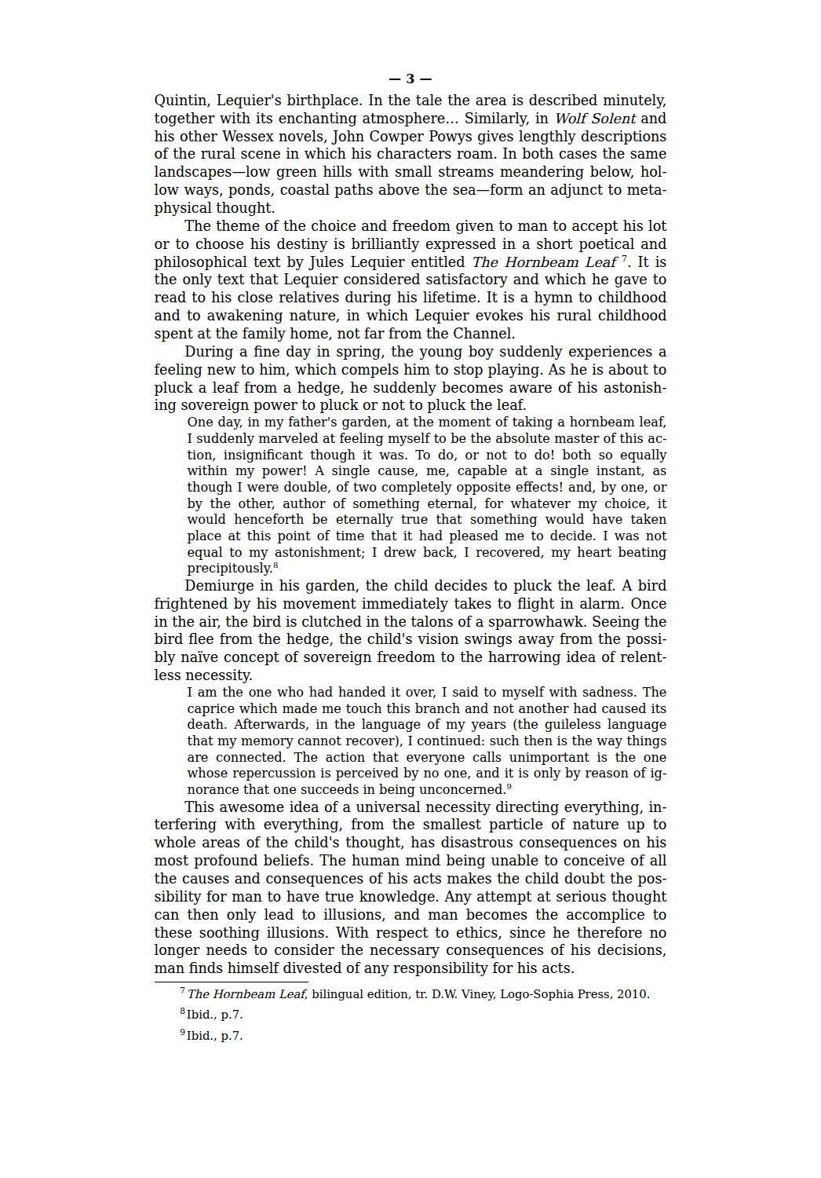— 3 —
Quintin, Lequier's birthplace. In the tale the area is described minutely, together with its enchanting atmosphere… Similarly, in Wolf Solent and his other Wessex novels, John Cowper Powys gives lengthly descriptions of the rural scene in which his characters roam. In both cases the same landscapes—low green hills with small streams meandering below, hollow ways, ponds, coastal paths above the sea—form an adjunct to metaphysical thought.
The theme of the choice and freedom given to man to accept his lot or to choose his destiny is brilliantly expressed in a short poetical and philosophical text by Jules Lequier entitled The Hornbeam Leaf 7. It is the only text that Lequier considered satisfactory and which he gave to read to his close relatives during his lifetime. It is a hymn to childhood and to awakening nature, in which Lequier evokes his rural childhood spent at the family home, not far from the Channel.
During a fine day in spring, the young boy suddenly experiences a feeling new to him, which compels him to stop playing. As he is about to pluck a leaf from a hedge, he suddenly becomes aware of his astonishing sovereign power to pluck or not to pluck the leaf.
One day, in my father's garden, at the moment of taking a hornbeam leaf, I suddenly marveled at feeling myself to be the absolute master of this action, insignificant though it was. To do, or not to do! both so equally within my power! A single cause, me, capable at a single instant, as though I were double, of two completely opposite effects! and, by one, or by the other, author of something eternal, for whatever my choice, it would henceforth be eternally true that something would have taken place at this point of time that it had pleased me to decide. I was not equal to my astonishment; I drew back, I recovered, my heart beating precipitously.8
Demiurge in his garden, the child decides to pluck the leaf. A bird frightened by his movement immediately takes to flight in alarm. Once in the air, the bird is clutched in the talons of a sparrowhawk. Seeing the bird flee from the hedge, the child's vision swings away from the possibly naïve concept of sovereign freedom to the harrowing idea of relentless necessity.
I am the one who had handed it over, I said to myself with sadness. The caprice which made me touch this branch and not another had caused its death. Afterwards, in the language of my years (the guileless language that my memory cannot recover), I continued: such then is the way things are connected. The action that everyone calls unimportant is the one whose repercussion is perceived by no one, and it is only by reason of ignorance that one succeeds in being unconcerned.9
This awesome idea of a universal necessity directing everything, interfering with everything, from the smallest particle of nature up to whole areas of the child's thought, has disastrous consequences on his most profound beliefs. The human mind being unable to conceive of all the causes and consequences of his acts makes the child doubt the possibility for man to have true knowledge. Any attempt at serious thought can then only lead to illusions, and man becomes the accomplice to these soothing illusions. With respect to ethics, since he therefore no longer needs to consider the necessary consequences of his decisions, man finds himself divested of any responsibility for his acts.
7 The Hornbeam Leaf, bilingual edition, tr. D.W. Viney, Logo-Sophia Press, 2010.
8 Ibid., p.7.
9 Ibid., p.7.